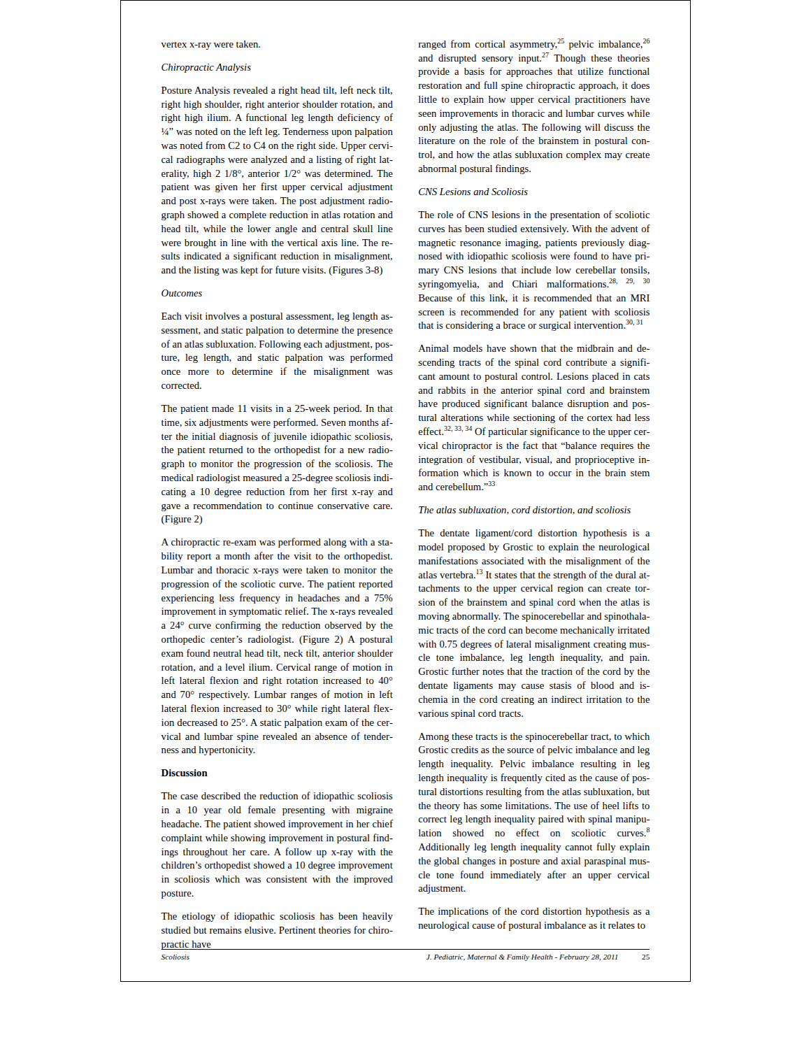vertex x-ray were taken.
Chiropractic Analysis
Posture Analysis revealed a right head tilt, left neck tilt, right high shoulder, right anterior shoulder rotation, and right high ilium. A functional leg length deficiency of ¼” was noted on the left leg. Tenderness upon palpation was noted from C2 to C4 on the right side. Upper cervical radiographs were analyzed and a listing of right laterality, high 2 1/8°, anterior 1/2° was determined. The patient was given her first upper cervical adjustment and post x-rays were taken. The post adjustment radiograph showed a complete reduction in atlas rotation and head tilt, while the lower angle and central skull line were brought in line with the vertical axis line. The results indicated a significant reduction in misalignment, and the listing was kept for future visits. (Figures 3-8)
Outcomes
Each visit involves a postural assessment, leg length assessment, and static palpation to determine the presence of an atlas subluxation. Following each adjustment, posture, leg length, and static palpation was performed once more to determine if the misalignment was corrected.
The patient made 11 visits in a 25-week period. In that time, six adjustments were performed. Seven months after the initial diagnosis of juvenile idiopathic scoliosis, the patient returned to the orthopedist for a new radiograph to monitor the progression of the scoliosis. The medical radiologist measured a 25-degree scoliosis indicating a 10 degree reduction from her first x-ray and gave a recommendation to continue conservative care. (Figure 2)
A chiropractic re-exam was performed along with a stability report a month after the visit to the orthopedist. Lumbar and thoracic x-rays were taken to monitor the progression of the scoliotic curve. The patient reported experiencing less frequency in headaches and a 75% improvement in symptomatic relief. The x-rays revealed a 24° curve confirming the reduction observed by the orthopedic center’s radiologist. (Figure 2) A postural exam found neutral head tilt, neck tilt, anterior shoulder rotation, and a level ilium. Cervical range of motion in left lateral flexion and right rotation increased to 40° and 70° respectively. Lumbar ranges of motion in left lateral flexion increased to 30° while right lateral flexion decreased to 25°. A static palpation exam of the cervical and lumbar spine revealed an absence of tenderness and hypertonicity.
Discussion
The case described the reduction of idiopathic scoliosis in a 10 year old female presenting with migraine headache. The patient showed improvement in her chief complaint while showing improvement in postural findings throughout her care. A follow up x-ray with the children’s orthopedist showed a 10 degree improvement in scoliosis which was consistent with the improved posture.
The etiology of idiopathic scoliosis has been heavily studied but remains elusive. Pertinent theories for chiropractic have
ranged from cortical asymmetry,25 pelvic imbalance,26 and disrupted sensory input.27 Though these theories provide a basis for approaches that utilize functional restoration and full spine chiropractic approach, it does little to explain how upper cervical practitioners have seen improvements in thoracic and lumbar curves while only adjusting the atlas. The following will discuss the literature on the role of the brainstem in postural control, and how the atlas subluxation complex may create abnormal postural findings.
CNS Lesions and Scoliosis
The role of CNS lesions in the presentation of scoliotic curves has been studied extensively. With the advent of magnetic resonance imaging, patients previously diagnosed with idiopathic scoliosis were found to have primary CNS lesions that include low cerebellar tonsils, syringomyelia, and Chiari malformations.28, 29, 30 Because of this link, it is recommended that an MRI screen is recommended for any patient with scoliosis that is considering a brace or surgical intervention.30, 31
Animal models have shown that the midbrain and descending tracts of the spinal cord contribute a significant amount to postural control. Lesions placed in cats and rabbits in the anterior spinal cord and brainstem have produced significant balance disruption and postural alterations while sectioning of the cortex had less effect.32, 33, 34 Of particular significance to the upper cervical chiropractor is the fact that “balance requires the integration of vestibular, visual, and proprioceptive information which is known to occur in the brain stem and cerebellum.”33
The atlas subluxation, cord distortion, and scoliosis
The dentate ligament/cord distortion hypothesis is a model proposed by Grostic to explain the neurological manifestations associated with the misalignment of the atlas vertebra.13 It states that the strength of the dural attachments to the upper cervical region can create torsion of the brainstem and spinal cord when the atlas is moving abnormally. The spinocerebellar and spinothalamic tracts of the cord can become mechanically irritated with 0.75 degrees of lateral misalignment creating muscle tone imbalance, leg length inequality, and pain. Grostic further notes that the traction of the cord by the dentate ligaments may cause stasis of blood and ischemia in the cord creating an indirect irritation to the various spinal cord tracts.
Among these tracts is the spinocerebellar tract, to which Grostic credits as the source of pelvic imbalance and leg length inequality. Pelvic imbalance resulting in leg length inequality is frequently cited as the cause of postural distortions resulting from the atlas subluxation, but the theory has some limitations. The use of heel lifts to correct leg length inequality paired with spinal manipulation showed no effect on scoliotic curves.8 Additionally leg length inequality cannot fully explain the global changes in posture and axial paraspinal muscle tone found immediately after an upper cervical adjustment.
The implications of the cord distortion hypothesis as a neurological cause of postural imbalance as it relates to
Scoliosis J. Pediatric, Maternal & Family Health - February 28, 201125